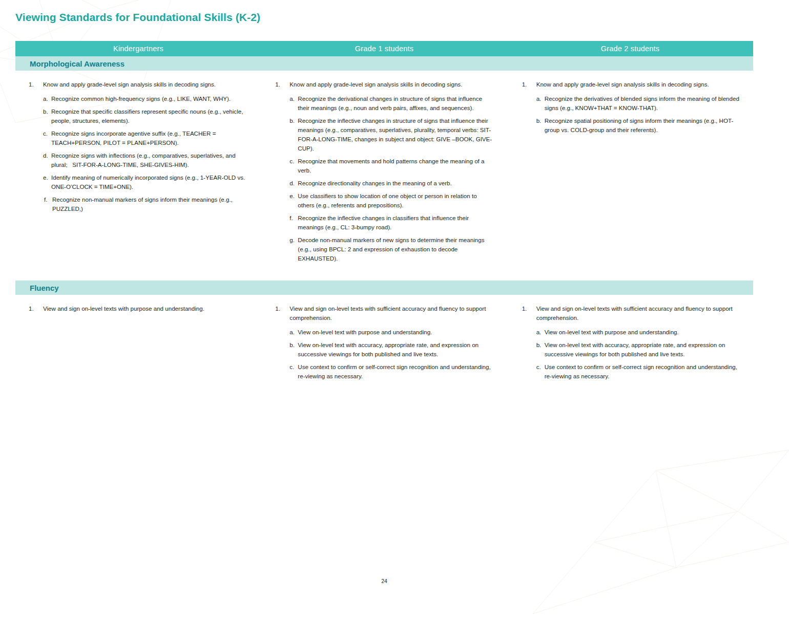Viewing Standards for Foundational Skills (K-2)
Kindergartners
Grade 1 students
Grade 2 students
Morphological Awareness
1.
Know and apply grade-level sign analysis skills in decoding signs.
a. Recognize common high-frequency signs (e.g., LIKE, WANT, WHY).
b. Recognize that specific classifiers represent specific nouns (e.g., vehicle, people, structures, elements).
c. Recognize signs incorporate agentive suffix (e.g., TEACHER = TEACH+PERSON, PILOT = PLANE+PERSON).
d. Recognize signs with inflections (e.g., comparatives, superlatives, and plural; SIT-FOR-A-LONG-TIME, SHE-GIVES-HIM).
e. Identify meaning of numerically incorporated signs (e.g., 1-YEAR-OLD vs. ONE-O’CLOCK = TIME+ONE).
f. Recognize non-manual markers of signs inform their meanings (e.g., PUZZLED,)
1.
Know and apply grade-level sign analysis skills in decoding signs.
a. Recognize the derivational changes in structure of signs that influence their meanings (e.g., noun and verb pairs, affixes, and sequences).
b. Recognize the inflective changes in structure of signs that influence their meanings (e.g., comparatives, superlatives, plurality, temporal verbs: SIT-FOR-A-LONG-TIME, changes in subject and object: GIVE –BOOK, GIVE-CUP).
c. Recognize that movements and hold patterns change the meaning of a verb.
d. Recognize directionality changes in the meaning of a verb.
e. Use classifiers to show location of one object or person in relation to others (e.g., referents and prepositions).
f. Recognize the inflective changes in classifiers that influence their meanings (e.g., CL: 3-bumpy road).
g. Decode non-manual markers of new signs to determine their meanings (e.g., using BPCL: 2 and expression of exhaustion to decode EXHAUSTED).
1.
Know and apply grade-level sign analysis skills in decoding signs.
a. Recognize the derivatives of blended signs inform the meaning of blended signs (e.g., KNOW+THAT = KNOW-THAT).
b. Recognize spatial positioning of signs inform their meanings (e.g., HOT-group vs. COLD-group and their referents).
Fluency
1.
View and sign on-level texts with purpose and understanding.
1.
View and sign on-level texts with sufficient accuracy and fluency to support comprehension.
a. View on-level text with purpose and understanding.
b. View on-level text with accuracy, appropriate rate, and expression on successive viewings for both published and live texts.
c. Use context to confirm or self-correct sign recognition and understanding, re-viewing as necessary.
1.
View and sign on-level texts with sufficient accuracy and fluency to support comprehension.
a. View on-level text with purpose and understanding.
b. View on-level text with accuracy, appropriate rate, and expression on successive viewings for both published and live texts.
c. Use context to confirm or self-correct sign recognition and understanding, re-viewing as necessary.
24